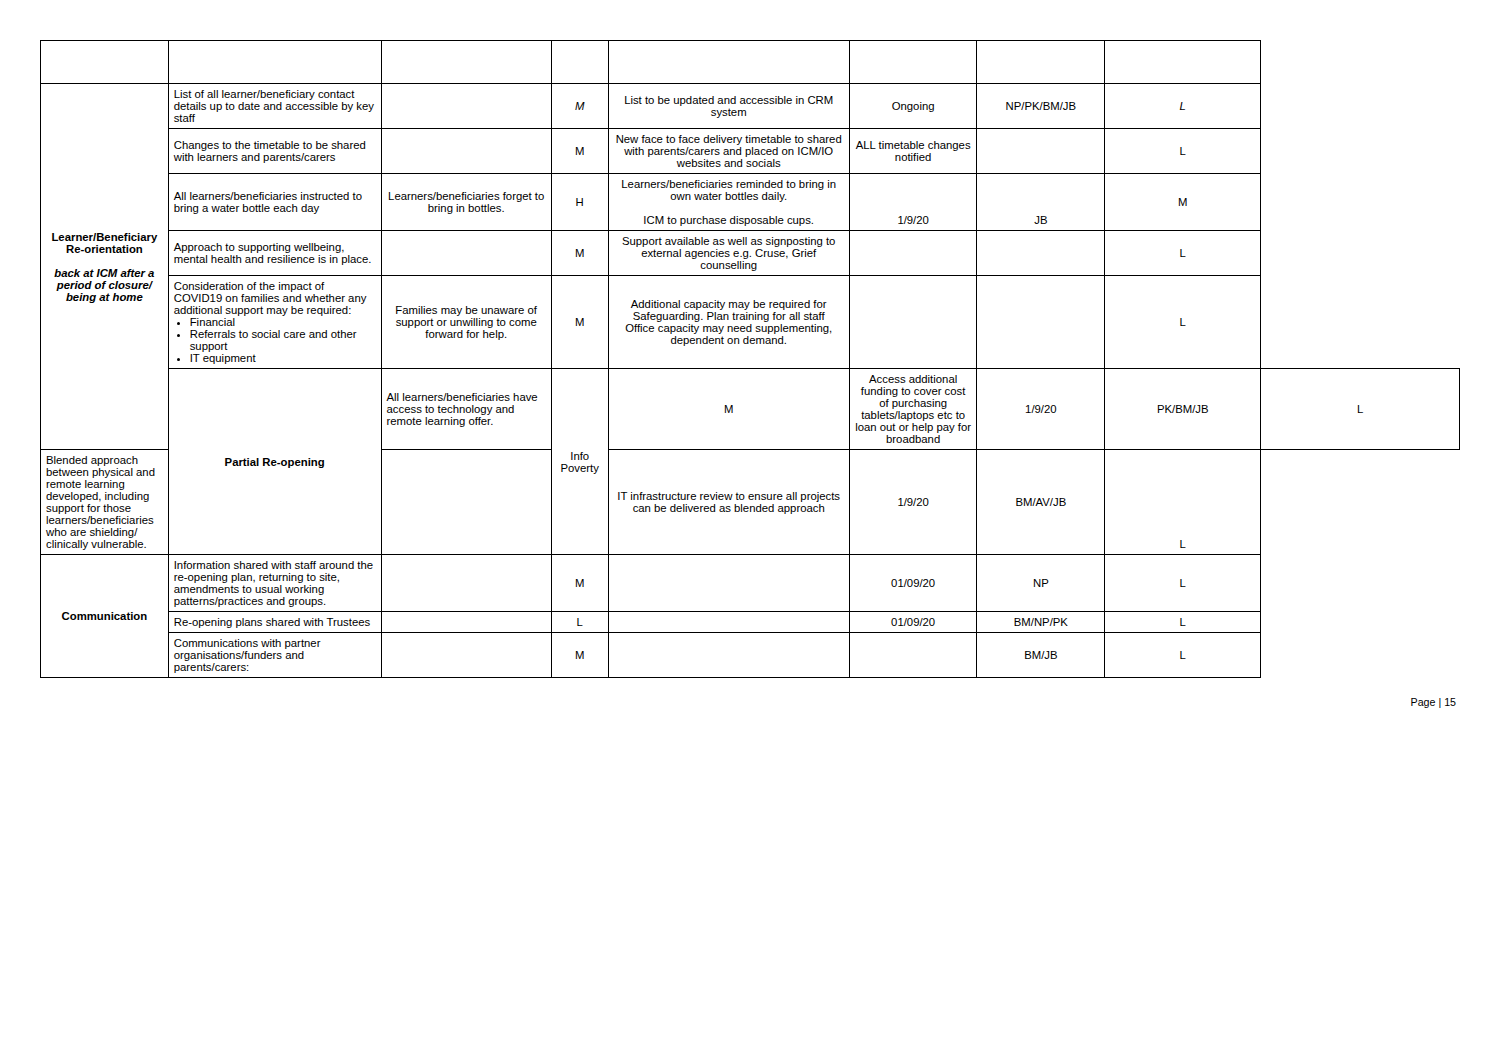| Learner/Beneficiary Re-orientation back at ICM after a period of closure/ being at home | List of all learner/beneficiary contact details up to date and accessible by key staff | | M | List to be updated and accessible in CRM system | Ongoing | NP/PK/BM/JB | L |
| Changes to the timetable to be shared with learners and parents/carers | | M | New face to face delivery timetable to shared with parents/carers and placed on ICM/IO websites and socials | ALL timetable changes notified | | L |
| All learners/beneficiaries instructed to bring a water bottle each day | Learners/beneficiaries forget to bring in bottles. | H | Learners/beneficiaries reminded to bring in own water bottles daily. ICM to purchase disposable cups. | 1/9/20 | JB | M |
| Approach to supporting wellbeing, mental health and resilience is in place. | | M | Support available as well as signposting to external agencies e.g. Cruse, Grief counselling | | | L |
| Consideration of the impact of COVID19 on families and whether any additional support may be required: Financial Referrals to social care and other support IT equipment | Families may be unaware of support or unwilling to come forward for help. | M | Additional capacity may be required for Safeguarding. Plan training for all staff Office capacity may need supplementing, dependent on demand. | | | L |
| Partial Re-opening | All learners/beneficiaries have access to technology and remote learning offer. | Info Poverty | M | Access additional funding to cover cost of purchasing tablets/laptops etc to loan out or help pay for broadband | 1/9/20 | PK/BM/JB | L |
| Blended approach between physical and remote learning developed, including support for those learners/beneficiaries who are shielding/ clinically vulnerable. | | IT infrastructure review to ensure all projects can be delivered as blended approach | 1/9/20 | BM/AV/JB | L |
| Communication | Information shared with staff around the re-opening plan, returning to site, amendments to usual working patterns/practices and groups. | | M | | 01/09/20 | NP | L |
| Re-opening plans shared with Trustees | | L | | 01/09/20 | BM/NP/PK | L |
| Communications with partner organisations/funders and parents/carers: | | M | | | BM/JB | L |
Page | 15